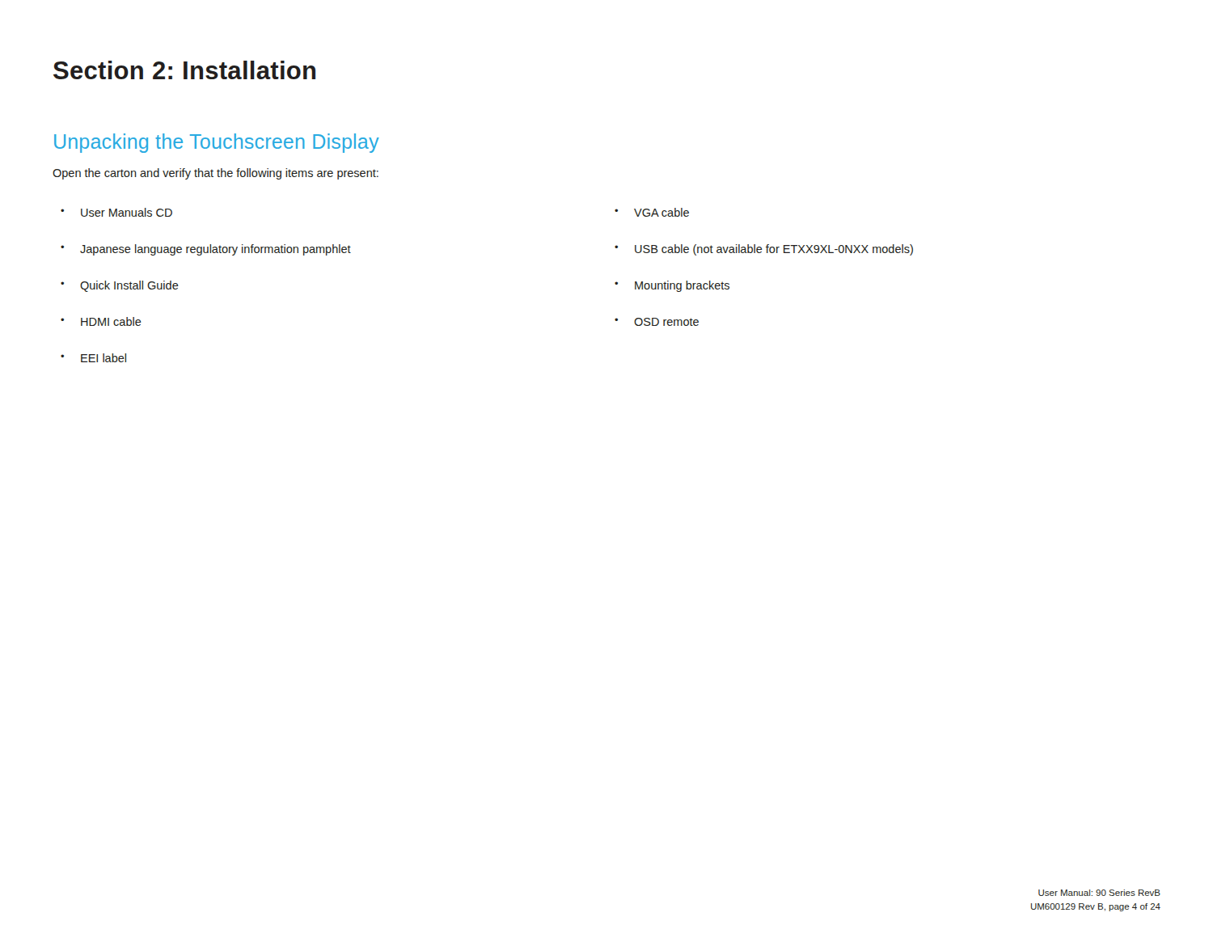Section 2: Installation
Unpacking the Touchscreen Display
Open the carton and verify that the following items are present:
User Manuals CD
Japanese language regulatory information pamphlet
Quick Install Guide
HDMI cable
EEI label
VGA cable
USB cable (not available for ETXX9XL-0NXX models)
Mounting brackets
OSD remote
User Manual: 90 Series RevB
UM600129 Rev B, page 4 of 24